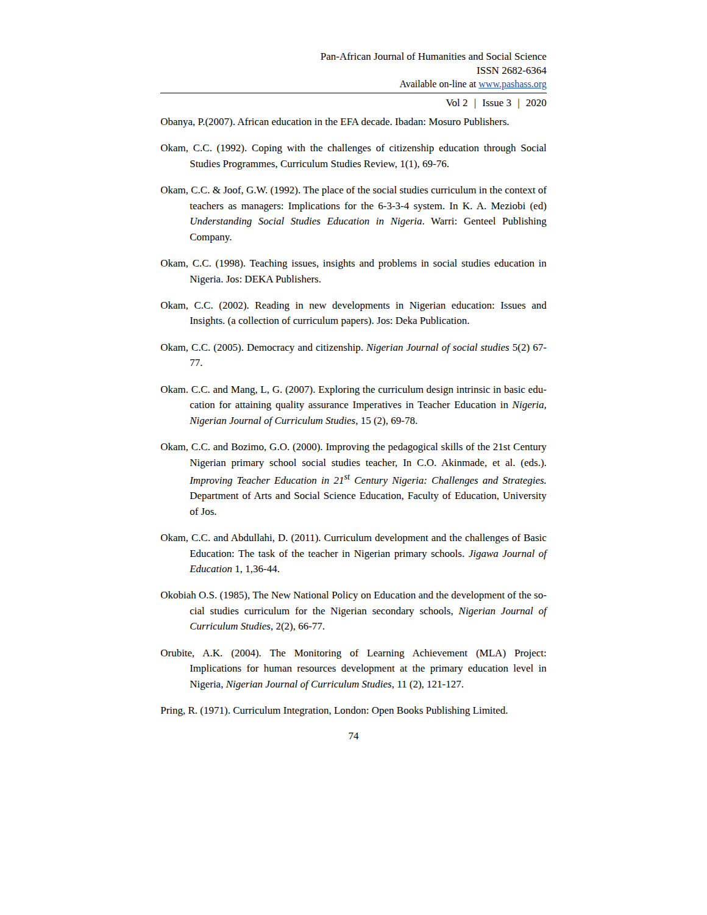Pan-African Journal of Humanities and Social Science
ISSN 2682-6364
Available on-line at www.pashass.org
Vol 2 | Issue 3 | 2020
Obanya, P.(2007). African education in the EFA decade. Ibadan: Mosuro Publishers.
Okam, C.C. (1992). Coping with the challenges of citizenship education through Social Studies Programmes, Curriculum Studies Review, 1(1), 69-76.
Okam, C.C. & Joof, G.W. (1992). The place of the social studies curriculum in the context of teachers as managers: Implications for the 6-3-3-4 system. In K. A. Meziobi (ed) Understanding Social Studies Education in Nigeria. Warri: Genteel Publishing Company.
Okam, C.C. (1998). Teaching issues, insights and problems in social studies education in Nigeria. Jos: DEKA Publishers.
Okam, C.C. (2002). Reading in new developments in Nigerian education: Issues and Insights. (a collection of curriculum papers). Jos: Deka Publication.
Okam, C.C. (2005). Democracy and citizenship. Nigerian Journal of social studies 5(2) 67-77.
Okam. C.C. and Mang, L, G. (2007). Exploring the curriculum design intrinsic in basic education for attaining quality assurance Imperatives in Teacher Education in Nigeria, Nigerian Journal of Curriculum Studies, 15 (2), 69-78.
Okam, C.C. and Bozimo, G.O. (2000). Improving the pedagogical skills of the 21st Century Nigerian primary school social studies teacher, In C.O. Akinmade, et al. (eds.). Improving Teacher Education in 21st Century Nigeria: Challenges and Strategies. Department of Arts and Social Science Education, Faculty of Education, University of Jos.
Okam, C.C. and Abdullahi, D. (2011). Curriculum development and the challenges of Basic Education: The task of the teacher in Nigerian primary schools. Jigawa Journal of Education 1, 1,36-44.
Okobiah O.S. (1985), The New National Policy on Education and the development of the social studies curriculum for the Nigerian secondary schools, Nigerian Journal of Curriculum Studies, 2(2), 66-77.
Orubite, A.K. (2004). The Monitoring of Learning Achievement (MLA) Project: Implications for human resources development at the primary education level in Nigeria, Nigerian Journal of Curriculum Studies, 11 (2), 121-127.
Pring, R. (1971). Curriculum Integration, London: Open Books Publishing Limited.
74